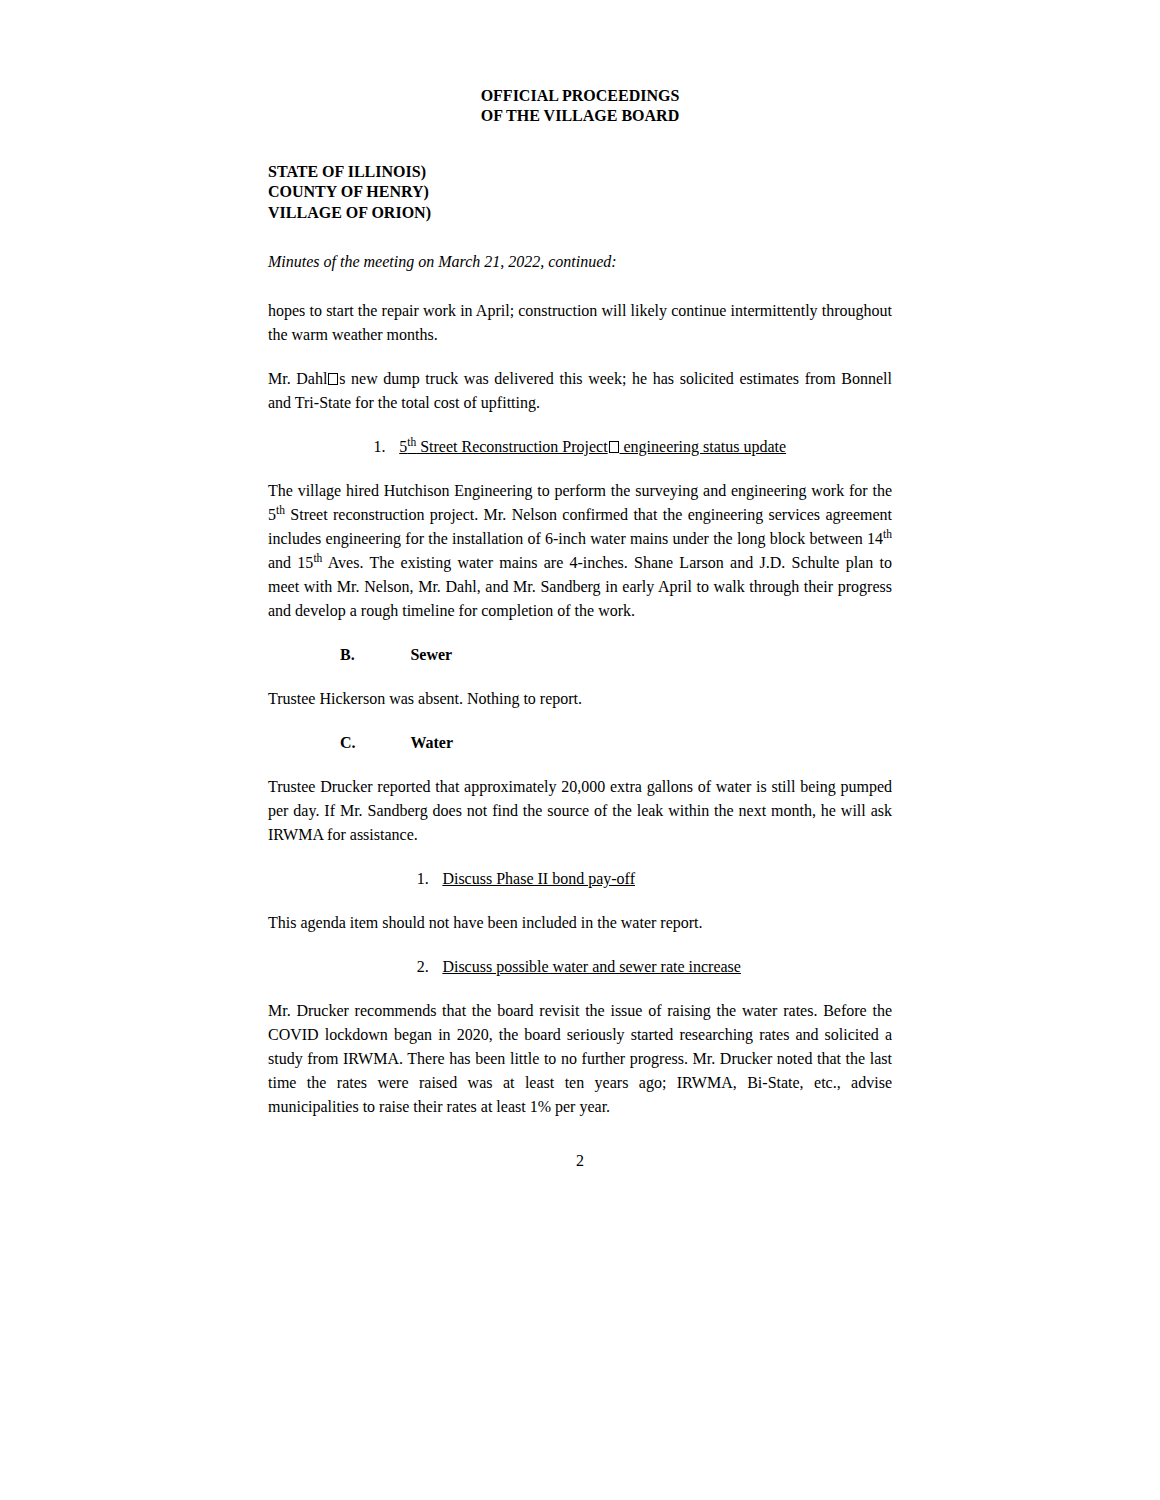OFFICIAL PROCEEDINGS
OF THE VILLAGE BOARD
STATE OF ILLINOIS)
COUNTY OF HENRY)
VILLAGE OF ORION)
Minutes of the meeting on March 21, 2022, continued:
hopes to start the repair work in April; construction will likely continue intermittently throughout the warm weather months.
Mr. Dahl s new dump truck was delivered this week; he has solicited estimates from Bonnell and Tri-State for the total cost of upfitting.
1. 5th Street Reconstruction Project engineering status update
The village hired Hutchison Engineering to perform the surveying and engineering work for the 5th Street reconstruction project. Mr. Nelson confirmed that the engineering services agreement includes engineering for the installation of 6-inch water mains under the long block between 14th and 15th Aves. The existing water mains are 4-inches. Shane Larson and J.D. Schulte plan to meet with Mr. Nelson, Mr. Dahl, and Mr. Sandberg in early April to walk through their progress and develop a rough timeline for completion of the work.
B. Sewer
Trustee Hickerson was absent. Nothing to report.
C. Water
Trustee Drucker reported that approximately 20,000 extra gallons of water is still being pumped per day. If Mr. Sandberg does not find the source of the leak within the next month, he will ask IRWMA for assistance.
1. Discuss Phase II bond pay-off
This agenda item should not have been included in the water report.
2. Discuss possible water and sewer rate increase
Mr. Drucker recommends that the board revisit the issue of raising the water rates. Before the COVID lockdown began in 2020, the board seriously started researching rates and solicited a study from IRWMA. There has been little to no further progress. Mr. Drucker noted that the last time the rates were raised was at least ten years ago; IRWMA, Bi-State, etc., advise municipalities to raise their rates at least 1% per year.
2